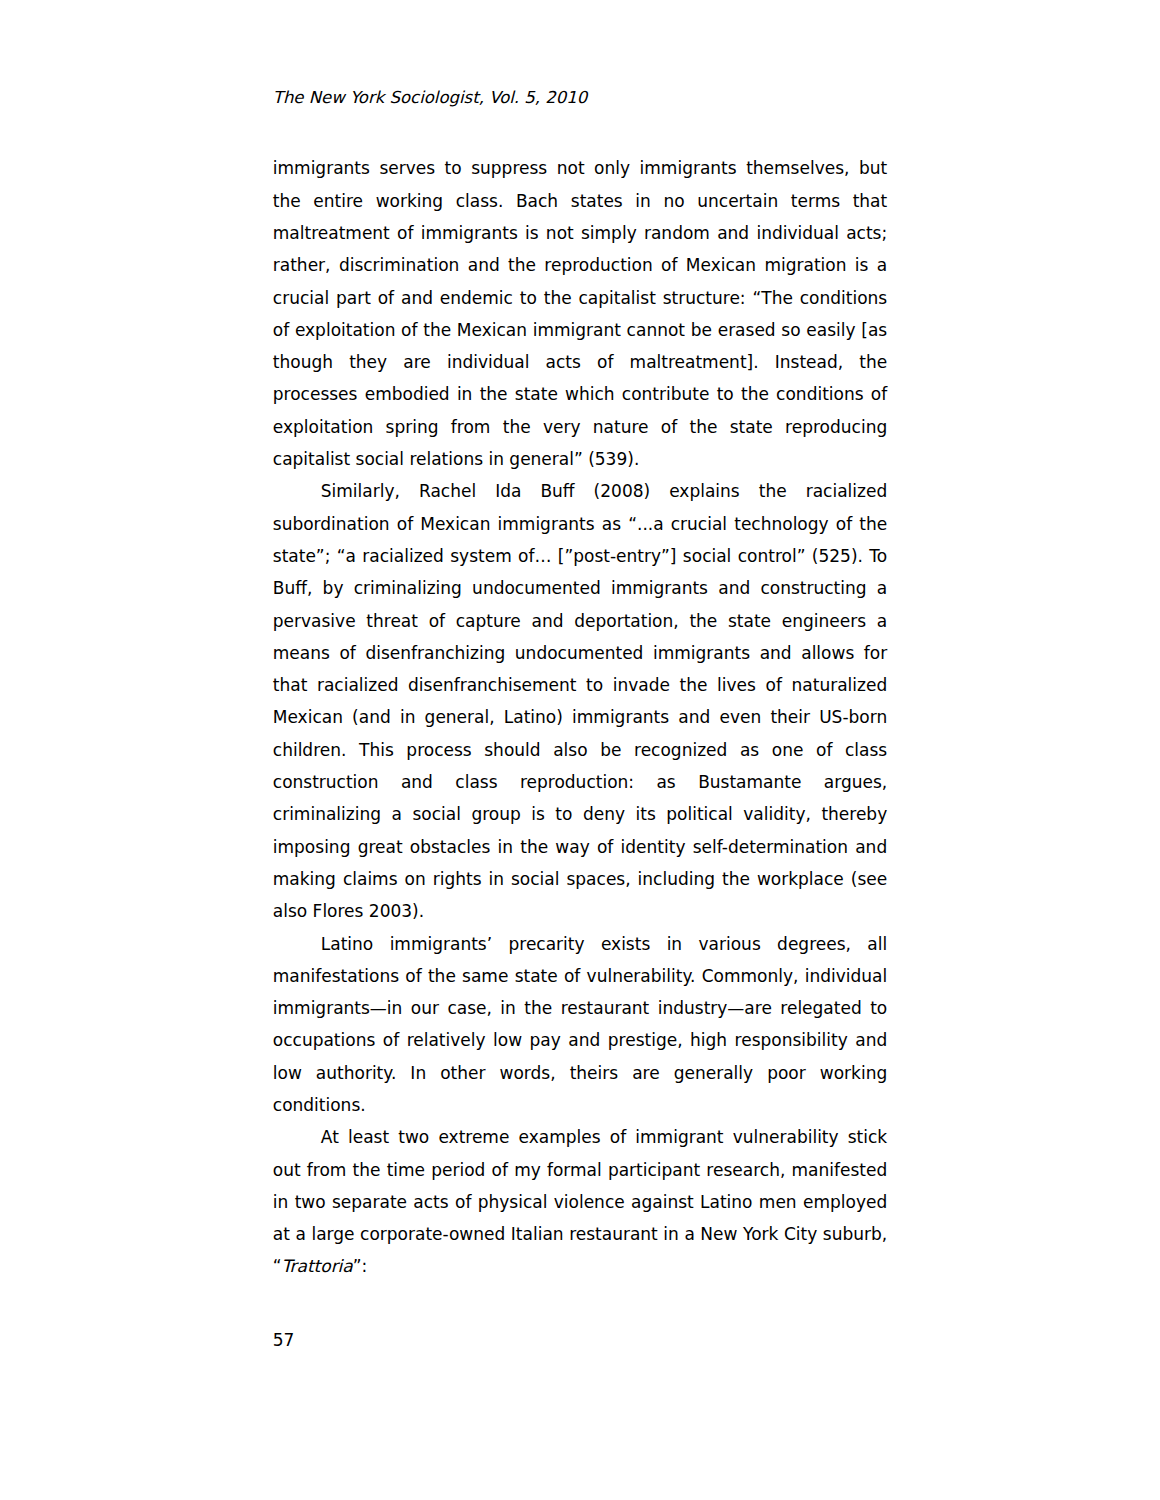The New York Sociologist, Vol. 5, 2010
immigrants serves to suppress not only immigrants themselves, but the entire working class. Bach states in no uncertain terms that maltreatment of immigrants is not simply random and individual acts; rather, discrimination and the reproduction of Mexican migration is a crucial part of and endemic to the capitalist structure: “The conditions of exploitation of the Mexican immigrant cannot be erased so easily [as though they are individual acts of maltreatment]. Instead, the processes embodied in the state which contribute to the conditions of exploitation spring from the very nature of the state reproducing capitalist social relations in general” (539).
Similarly, Rachel Ida Buff (2008) explains the racialized subordination of Mexican immigrants as “...a crucial technology of the state”; “a racialized system of… [”post-entry”] social control” (525). To Buff, by criminalizing undocumented immigrants and constructing a pervasive threat of capture and deportation, the state engineers a means of disenfranchizing undocumented immigrants and allows for that racialized disenfranchisement to invade the lives of naturalized Mexican (and in general, Latino) immigrants and even their US-born children. This process should also be recognized as one of class construction and class reproduction: as Bustamante argues, criminalizing a social group is to deny its political validity, thereby imposing great obstacles in the way of identity self-determination and making claims on rights in social spaces, including the workplace (see also Flores 2003).
Latino immigrants’ precarity exists in various degrees, all manifestations of the same state of vulnerability. Commonly, individual immigrants—in our case, in the restaurant industry—are relegated to occupations of relatively low pay and prestige, high responsibility and low authority. In other words, theirs are generally poor working conditions.
At least two extreme examples of immigrant vulnerability stick out from the time period of my formal participant research, manifested in two separate acts of physical violence against Latino men employed at a large corporate-owned Italian restaurant in a New York City suburb, “Trattoria”:
57